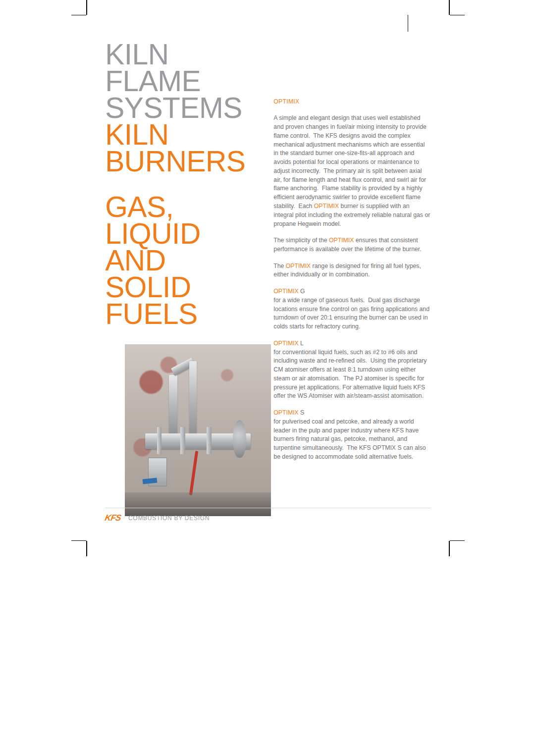Kiln
Flame
Systems Kiln
Burners
Gas,
Liquid
and
Solid
Fuels
OPTIMIX
A simple and elegant design that uses well established and proven changes in fuel/air mixing intensity to provide flame control. The KFS designs avoid the complex mechanical adjustment mechanisms which are essential in the standard burner one-size-fits-all approach and avoids potential for local operations or maintenance to adjust incorrectly. The primary air is split between axial air, for flame length and heat flux control, and swirl air for flame anchoring. Flame stability is provided by a highly efficient aerodynamic swirler to provide excellent flame stability. Each OPTIMIX burner is supplied with an integral pilot including the extremely reliable natural gas or propane Hegwein model.
The simplicity of the OPTIMIX ensures that consistent performance is available over the lifetime of the burner.
The OPTIMIX range is designed for firing all fuel types, either individually or in combination.
OPTIMIX G
for a wide range of gaseous fuels. Dual gas discharge locations ensure fine control on gas firing applications and turndown of over 20:1 ensuring the burner can be used in colds starts for refractory curing.
OPTIMIX L
for conventional liquid fuels, such as #2 to #6 oils and including waste and re-refined oils. Using the proprietary CM atomiser offers at least 8:1 turndown using either steam or air atomisation. The PJ atomiser is specific for pressure jet applications. For alternative liquid fuels KFS offer the WS Atomiser with air/steam-assist atomisation.
OPTIMIX S
for pulverised coal and petcoke, and already a world leader in the pulp and paper industry where KFS have burners firing natural gas, petcoke, methanol, and turpentine simultaneously. The KFS OPTMIX S can also be designed to accommodate solid alternative fuels.
KFS Combustion by Design